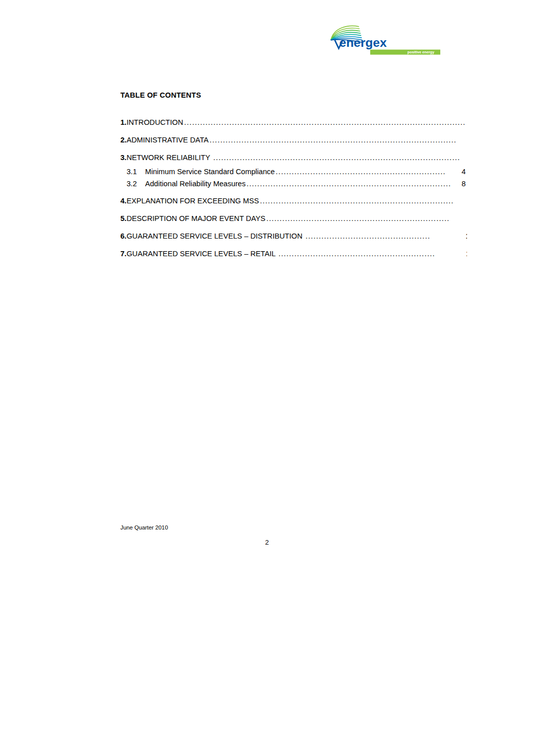energex positive energy
TABLE OF CONTENTS
| 1. | INTRODUCTION .......................................................................................................... | 3 |
| 2. | ADMINISTRATIVE DATA ............................................................................................. | 4 |
| 3. | NETWORK RELIABILITY ............................................................................................. | 4 |
| | / 3.1 / Minimum Service Standard Compliance ................................................................ / 4 / / 3.2 / Additional Reliability Measures ............................................................................. / 8 / | |
| 4. | EXPLANATION FOR EXCEEDING MSS ......................................................................... | 9 |
| 5. | DESCRIPTION OF MAJOR EVENT DAYS ..................................................................... | 9 |
| 6. | GUARANTEED SERVICE LEVELS – DISTRIBUTION ............................................... | 10 |
| 7. | GUARANTEED SERVICE LEVELS – RETAIL ........................................................... | 11 |
June Quarter 2010
2